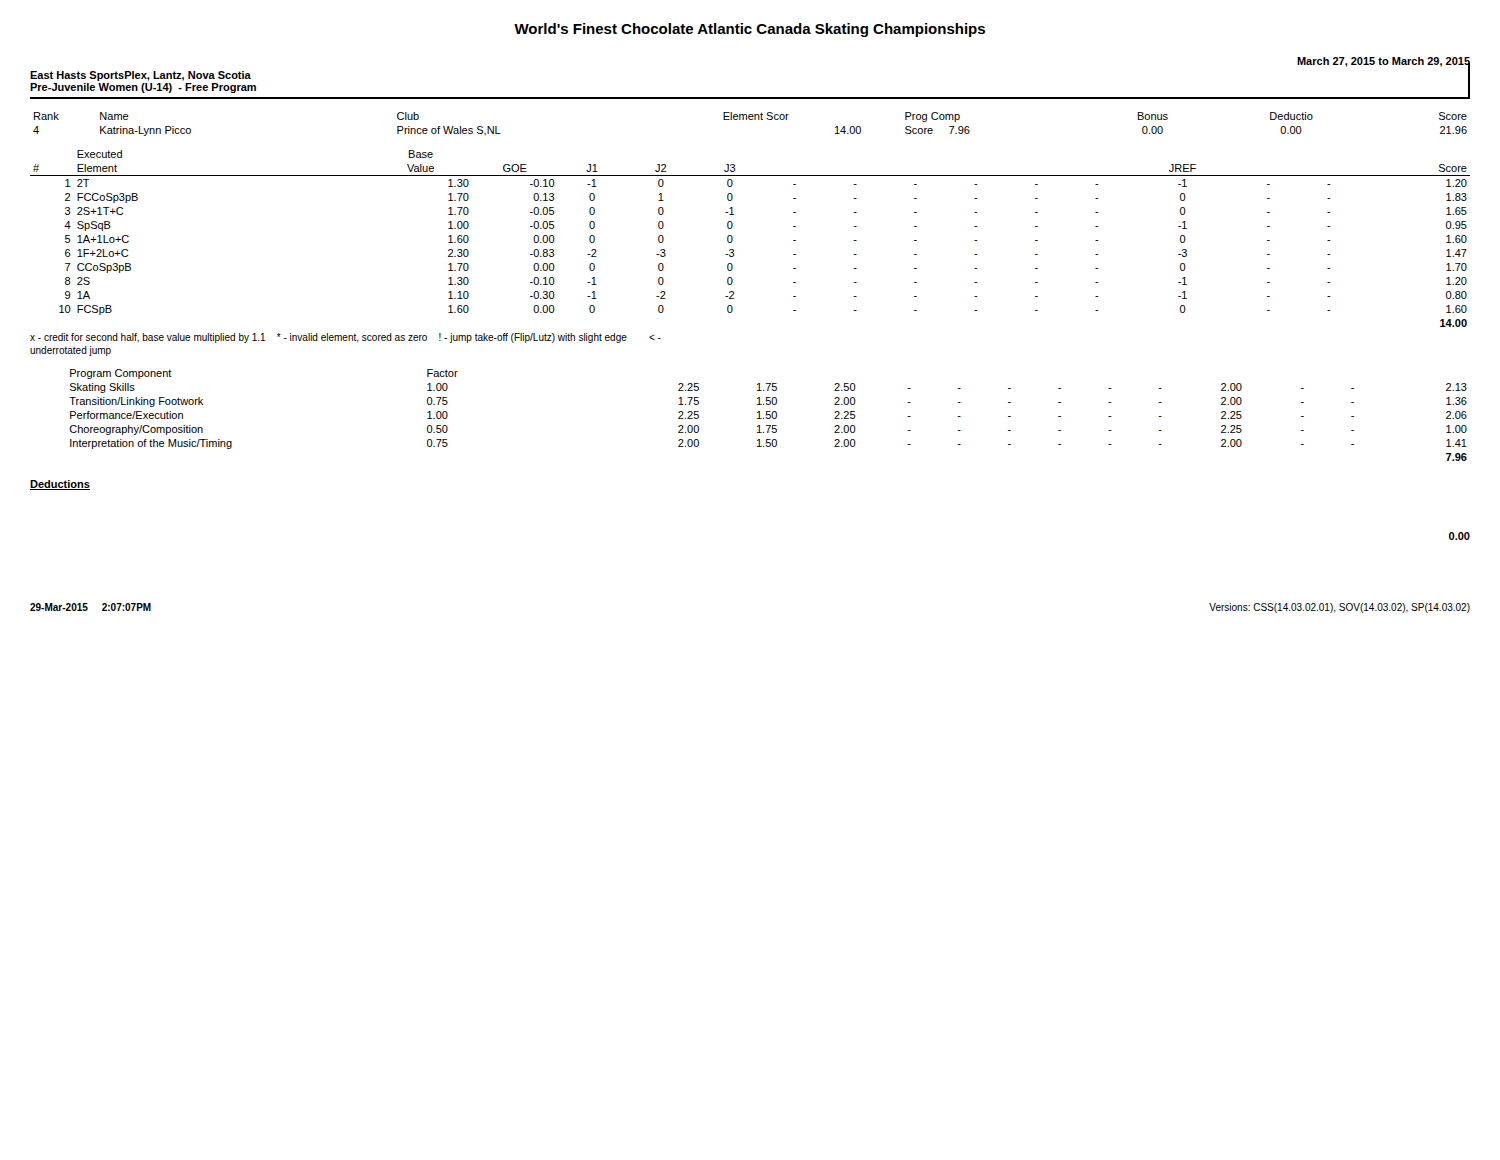World's Finest Chocolate Atlantic Canada Skating Championships
March 27, 2015 to March 29, 2015
East Hasts SportsPlex, Lantz, Nova Scotia
Pre-Juvenile Women (U-14) - Free Program
| Rank | Name | Club | Element Scor | Prog Comp | Bonus | Deductio | Score |
| 4 | Katrina-Lynn Picco | Prince of Wales S,NL | 14.00 | Score 7.96 | 0.00 | 0.00 | 21.96 |
| | Executed | Base | | | | | | | | | | | | | | |
| # | Element | Value | GOE | J1 | J2 | J3 | | | | | | | JREF | | | Score |
| 1 | 2T | 1.30 | -0.10 | -1 | 0 | 0 | - | - | - | - | - | - | -1 | - | - | 1.20 |
| 2 | FCCoSp3pB | 1.70 | 0.13 | 0 | 1 | 0 | - | - | - | - | - | - | 0 | - | - | 1.83 |
| 3 | 2S+1T+C | 1.70 | -0.05 | 0 | 0 | -1 | - | - | - | - | - | - | 0 | - | - | 1.65 |
| 4 | SpSqB | 1.00 | -0.05 | 0 | 0 | 0 | - | - | - | - | - | - | -1 | - | - | 0.95 |
| 5 | 1A+1Lo+C | 1.60 | 0.00 | 0 | 0 | 0 | - | - | - | - | - | - | 0 | - | - | 1.60 |
| 6 | 1F+2Lo+C | 2.30 | -0.83 | -2 | -3 | -3 | - | - | - | - | - | - | -3 | - | - | 1.47 |
| 7 | CCoSp3pB | 1.70 | 0.00 | 0 | 0 | 0 | - | - | - | - | - | - | 0 | - | - | 1.70 |
| 8 | 2S | 1.30 | -0.10 | -1 | 0 | 0 | - | - | - | - | - | - | -1 | - | - | 1.20 |
| 9 | 1A | 1.10 | -0.30 | -1 | -2 | -2 | - | - | - | - | - | - | -1 | - | - | 0.80 |
| 10 | FCSpB | 1.60 | 0.00 | 0 | 0 | 0 | - | - | - | - | - | - | 0 | - | - | 1.60 |
| | 14.00 |
x - credit for second half, base value multiplied by 1.1 * - invalid element, scored as zero ! - jump take-off (Flip/Lutz) with slight edge < -
underrotated jump
| | Program Component | Factor | | | | | | | | | | | | | | |
| | Skating Skills | 1.00 | | 2.25 | 1.75 | 2.50 | - | - | - | - | - | - | 2.00 | - | - | 2.13 |
| | Transition/Linking Footwork | 0.75 | | 1.75 | 1.50 | 2.00 | - | - | - | - | - | - | 2.00 | - | - | 1.36 |
| | Performance/Execution | 1.00 | | 2.25 | 1.50 | 2.25 | - | - | - | - | - | - | 2.25 | - | - | 2.06 |
| | Choreography/Composition | 0.50 | | 2.00 | 1.75 | 2.00 | - | - | - | - | - | - | 2.25 | - | - | 1.00 |
| | Interpretation of the Music/Timing | 0.75 | | 2.00 | 1.50 | 2.00 | - | - | - | - | - | - | 2.00 | - | - | 1.41 |
| | 7.96 |
Deductions
0.00
29-Mar-2015 2:07:07PM
Versions: CSS(14.03.02.01), SOV(14.03.02), SP(14.03.02)